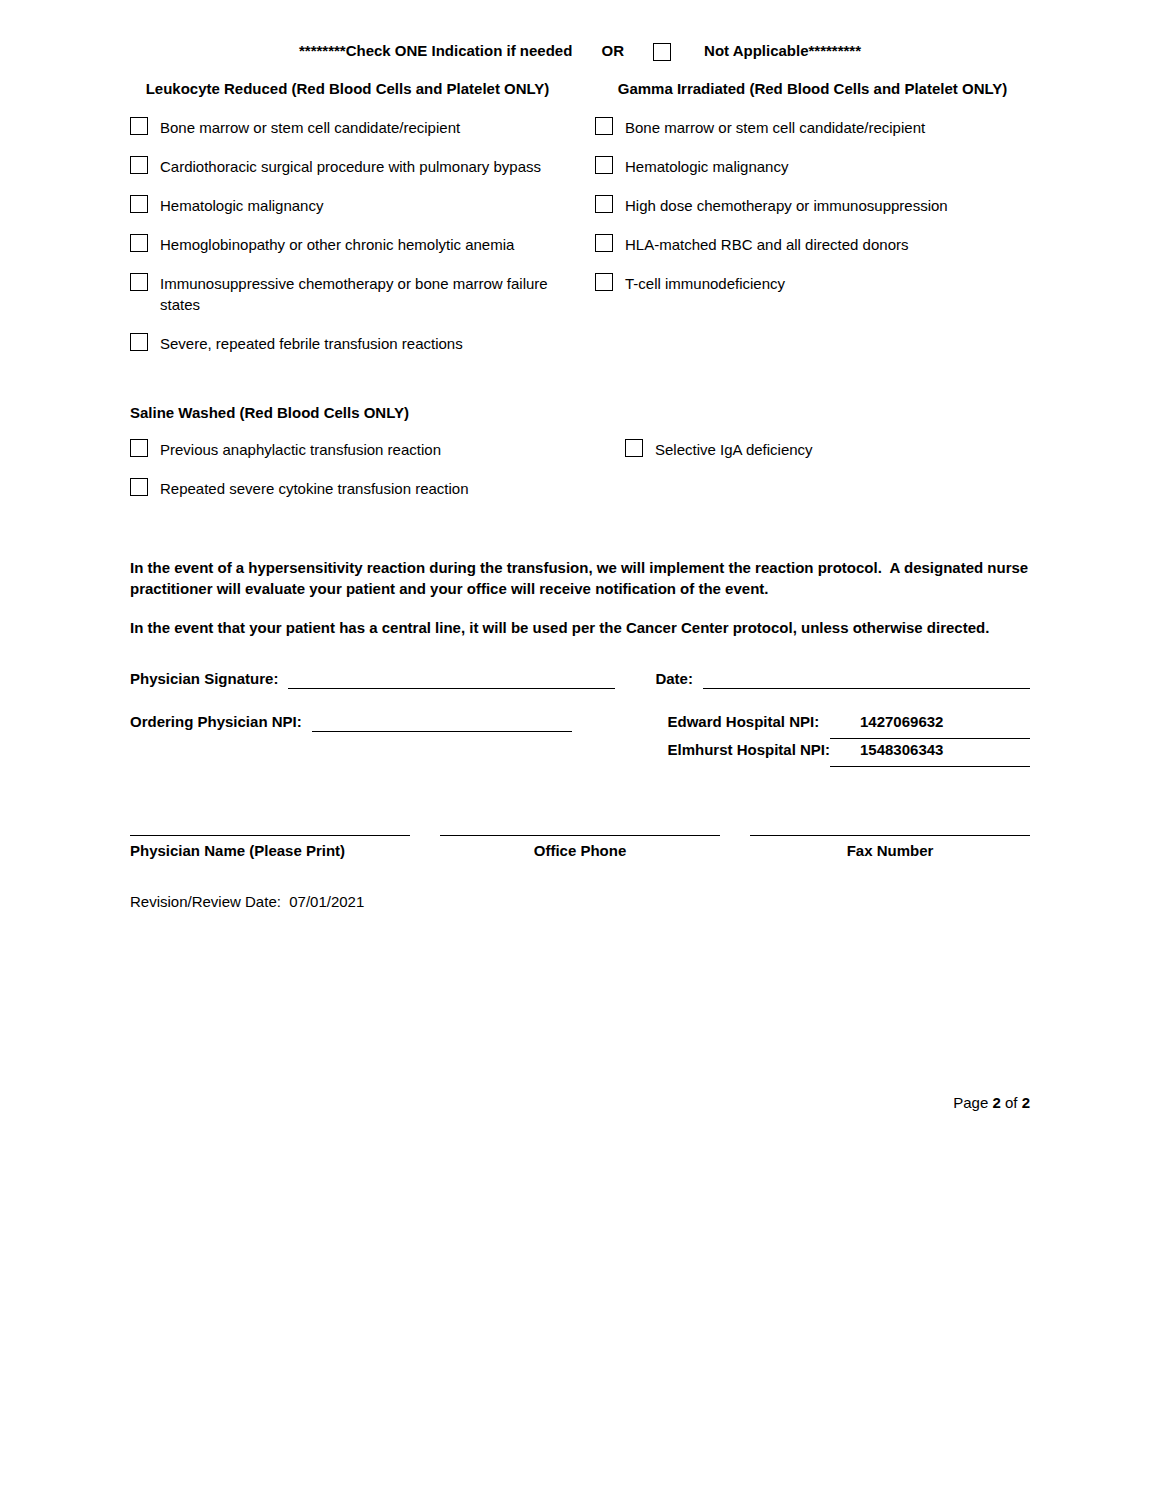********Check ONE Indication if needed OR Not Applicable*********
Leukocyte Reduced (Red Blood Cells and Platelet ONLY)
Bone marrow or stem cell candidate/recipient
Cardiothoracic surgical procedure with pulmonary bypass
Hematologic malignancy
Hemoglobinopathy or other chronic hemolytic anemia
Immunosuppressive chemotherapy or bone marrow failure states
Severe, repeated febrile transfusion reactions
Gamma Irradiated (Red Blood Cells and Platelet ONLY)
Bone marrow or stem cell candidate/recipient
Hematologic malignancy
High dose chemotherapy or immunosuppression
HLA-matched RBC and all directed donors
T-cell immunodeficiency
Saline Washed (Red Blood Cells ONLY)
Previous anaphylactic transfusion reaction
Repeated severe cytokine transfusion reaction
Selective IgA deficiency
In the event of a hypersensitivity reaction during the transfusion, we will implement the reaction protocol. A designated nurse practitioner will evaluate your patient and your office will receive notification of the event.
In the event that your patient has a central line, it will be used per the Cancer Center protocol, unless otherwise directed.
Physician Signature: Date:
Ordering Physician NPI:
| Edward Hospital NPI: | 1427069632 |
| Elmhurst Hospital NPI: | 1548306343 |
Physician Name (Please Print)
Office Phone
Fax Number
Revision/Review Date: 07/01/2021
Page 2 of 2